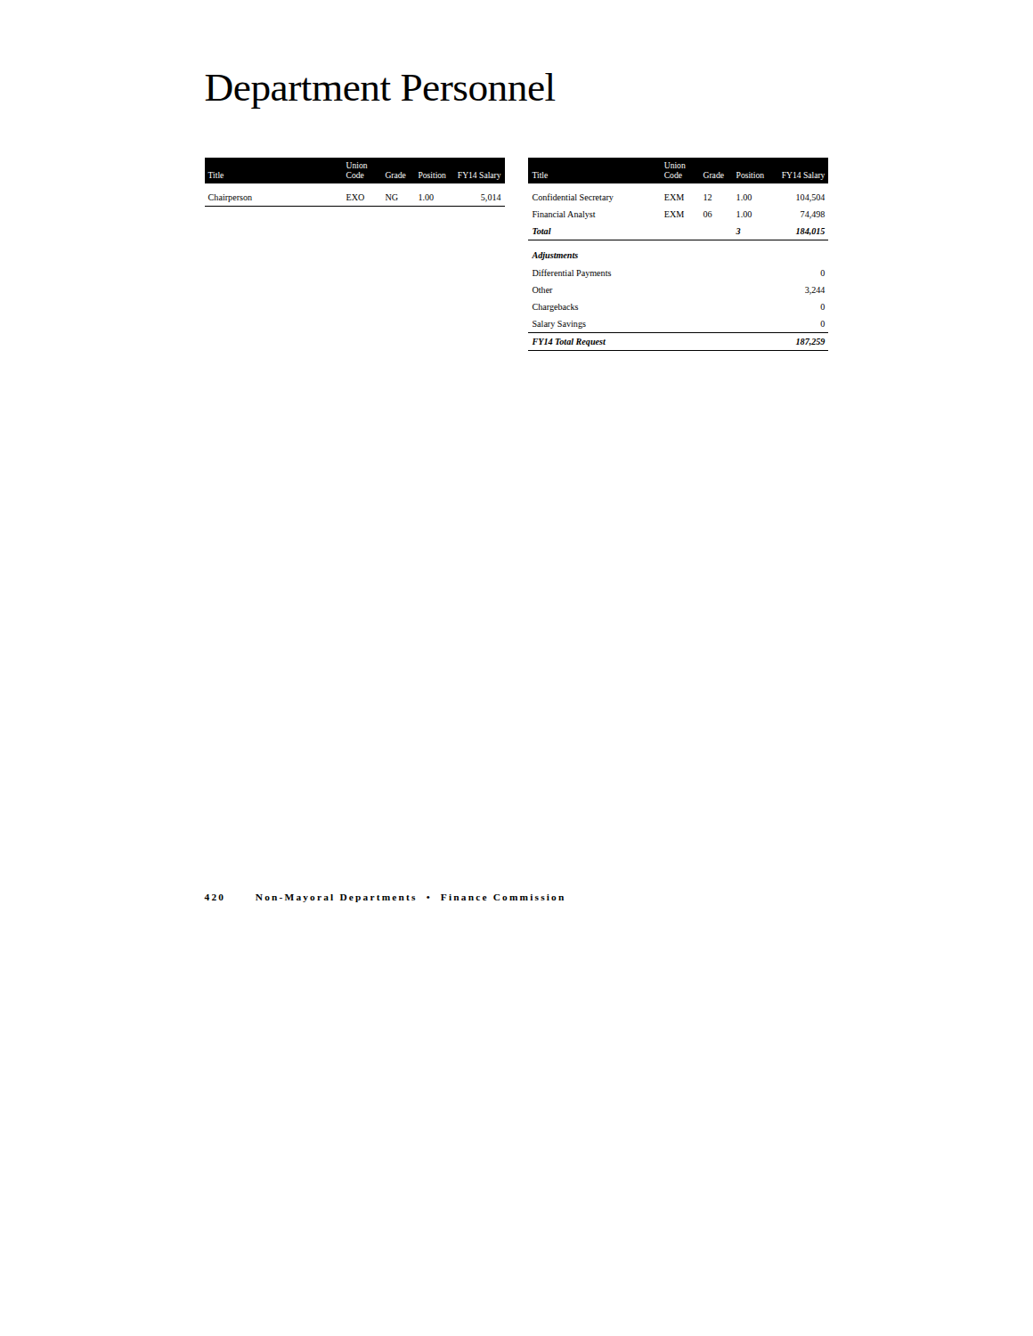Department Personnel
| Title | Union Code | Grade | Position | FY14 Salary |
| --- | --- | --- | --- | --- |
| Chairperson | EXO | NG | 1.00 | 5,014 |
| Title | Union Code | Grade | Position | FY14 Salary |
| --- | --- | --- | --- | --- |
| Confidential Secretary | EXM | 12 | 1.00 | 104,504 |
| Financial Analyst | EXM | 06 | 1.00 | 74,498 |
| Total | | | 3 | 184,015 |
| Adjustments |
| Differential Payments | 0 |
| Other | 3,244 |
| Chargebacks | 0 |
| Salary Savings | 0 |
| FY14 Total Request | 187,259 |
420 Non-Mayoral Departments • Finance Commission